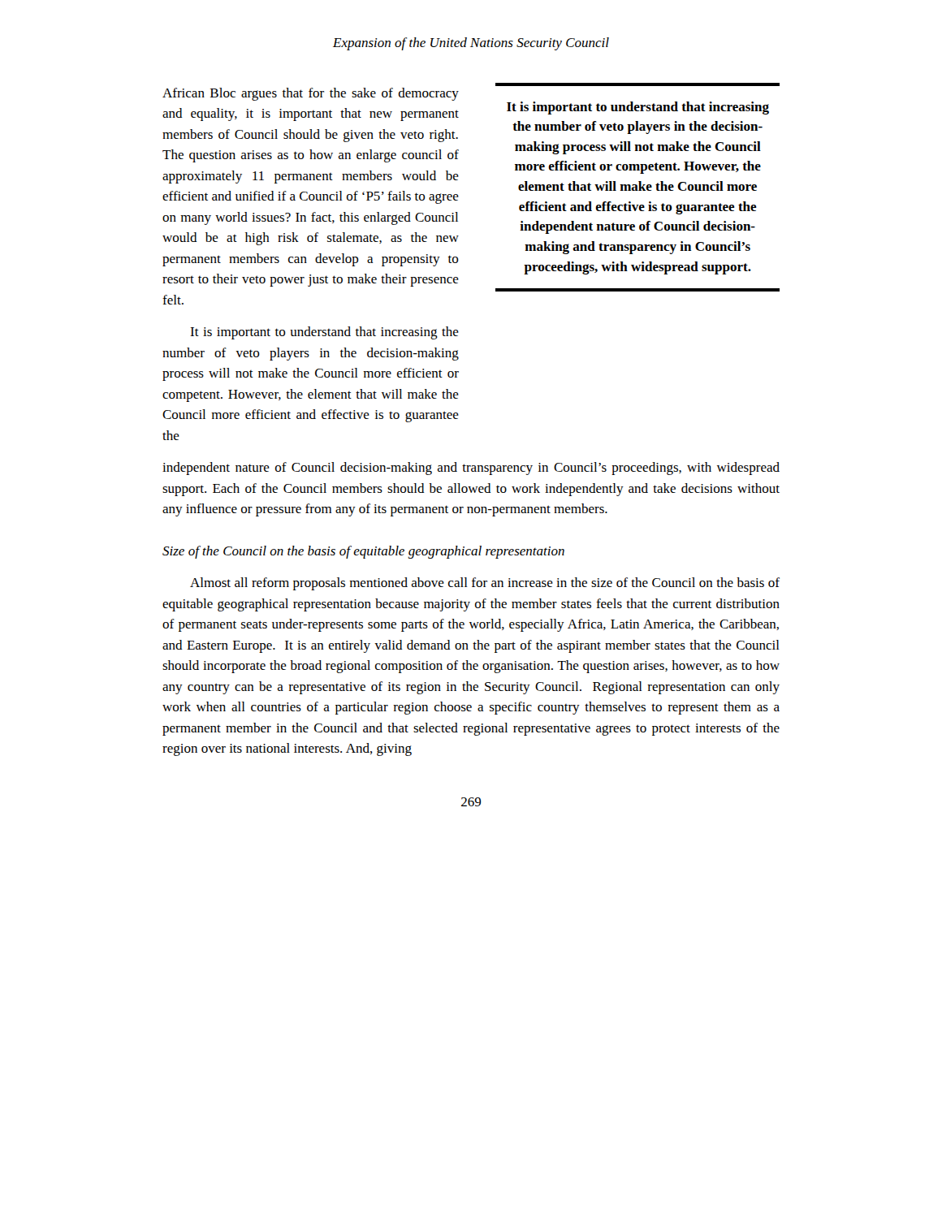Expansion of the United Nations Security Council
It is important to understand that increasing the number of veto players in the decision-making process will not make the Council more efficient or competent. However, the element that will make the Council more efficient and effective is to guarantee the independent nature of Council decision-making and transparency in Council’s proceedings, with widespread support.
African Bloc argues that for the sake of democracy and equality, it is important that new permanent members of Council should be given the veto right. The question arises as to how an enlarge council of approximately 11 permanent members would be efficient and unified if a Council of ‘P5’ fails to agree on many world issues? In fact, this enlarged Council would be at high risk of stalemate, as the new permanent members can develop a propensity to resort to their veto power just to make their presence felt.
It is important to understand that increasing the number of veto players in the decision-making process will not make the Council more efficient or competent. However, the element that will make the Council more efficient and effective is to guarantee the
independent nature of Council decision-making and transparency in Council’s proceedings, with widespread support. Each of the Council members should be allowed to work independently and take decisions without any influence or pressure from any of its permanent or non-permanent members.
Size of the Council on the basis of equitable geographical representation
Almost all reform proposals mentioned above call for an increase in the size of the Council on the basis of equitable geographical representation because majority of the member states feels that the current distribution of permanent seats under-represents some parts of the world, especially Africa, Latin America, the Caribbean, and Eastern Europe. It is an entirely valid demand on the part of the aspirant member states that the Council should incorporate the broad regional composition of the organisation. The question arises, however, as to how any country can be a representative of its region in the Security Council. Regional representation can only work when all countries of a particular region choose a specific country themselves to represent them as a permanent member in the Council and that selected regional representative agrees to protect interests of the region over its national interests. And, giving
269